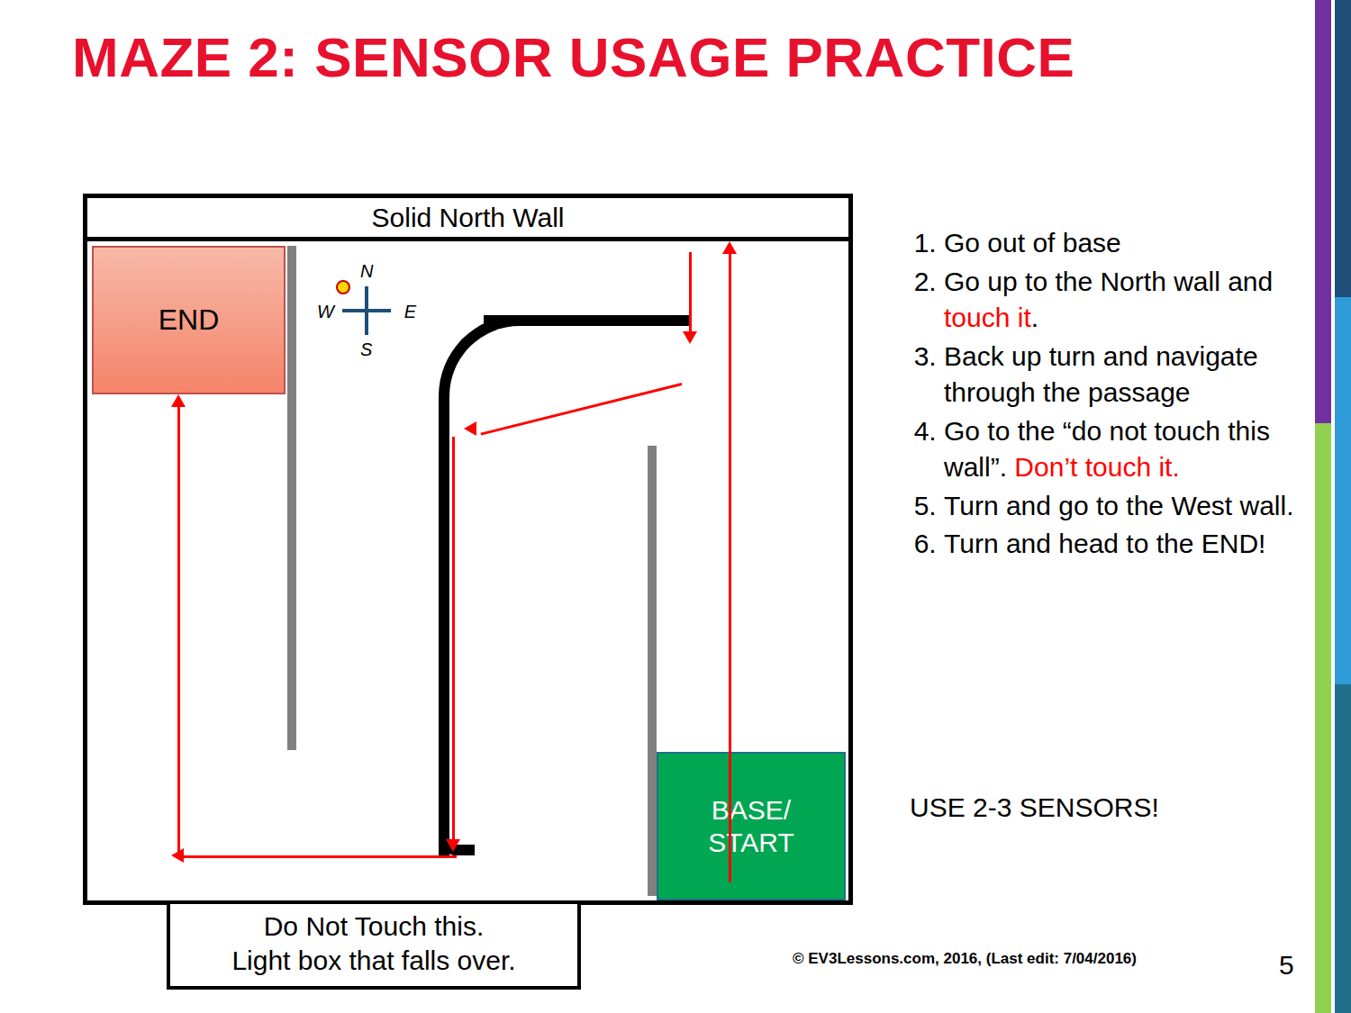MAZE 2: SENSOR USAGE PRACTICE
Solid North Wall
END
BASE/
START
N S W E
Do Not Touch this.
Light box that falls over.
Go out of base
Go up to the North wall and touch it.
Back up turn and navigate through the passage
Go to the “do not touch this wall”. Don’t touch it.
Turn and go to the West wall.
Turn and head to the END!
USE 2-3 SENSORS!
© EV3Lessons.com, 2016, (Last edit: 7/04/2016)
5